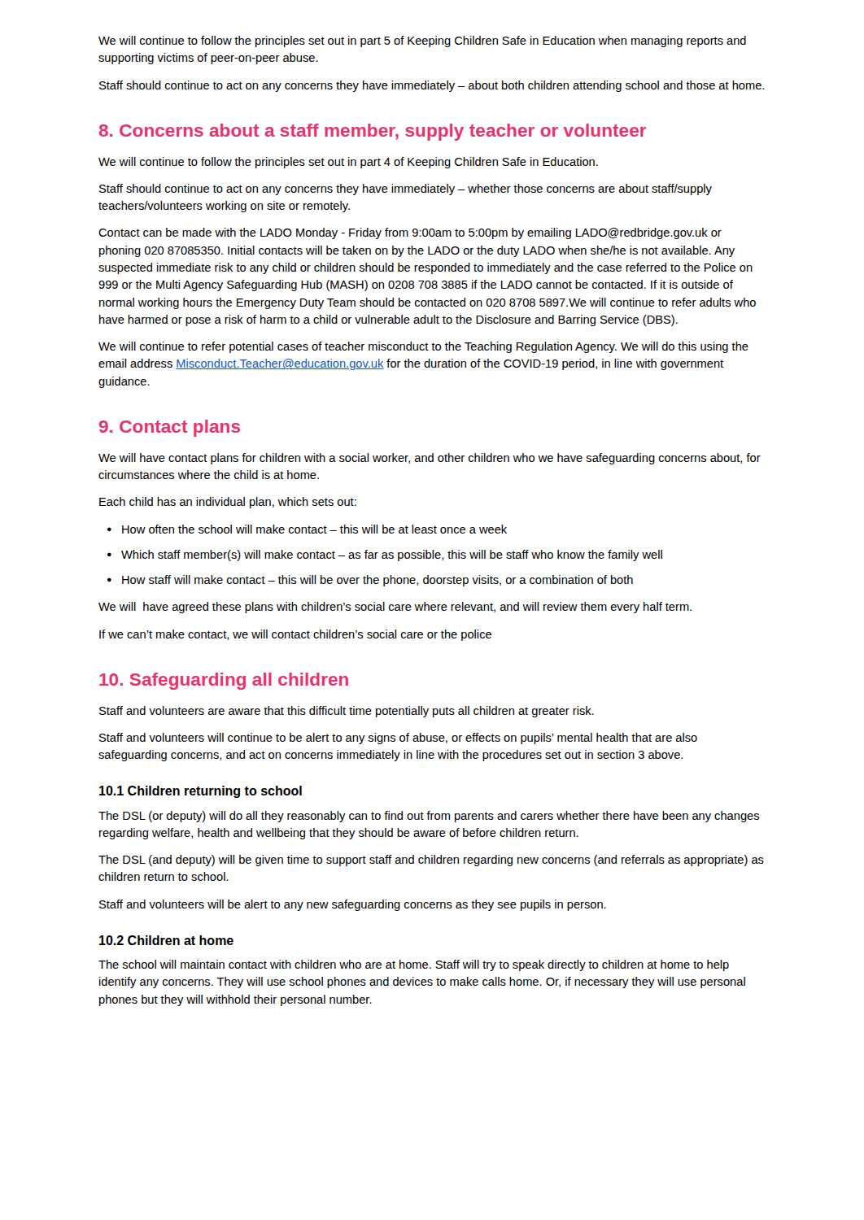We will continue to follow the principles set out in part 5 of Keeping Children Safe in Education when managing reports and supporting victims of peer-on-peer abuse.
Staff should continue to act on any concerns they have immediately – about both children attending school and those at home.
8. Concerns about a staff member, supply teacher or volunteer
We will continue to follow the principles set out in part 4 of Keeping Children Safe in Education.
Staff should continue to act on any concerns they have immediately – whether those concerns are about staff/supply teachers/volunteers working on site or remotely.
Contact can be made with the LADO Monday - Friday from 9:00am to 5:00pm by emailing LADO@redbridge.gov.uk or phoning 020 87085350. Initial contacts will be taken on by the LADO or the duty LADO when she/he is not available. Any suspected immediate risk to any child or children should be responded to immediately and the case referred to the Police on 999 or the Multi Agency Safeguarding Hub (MASH) on 0208 708 3885 if the LADO cannot be contacted. If it is outside of normal working hours the Emergency Duty Team should be contacted on 020 8708 5897.We will continue to refer adults who have harmed or pose a risk of harm to a child or vulnerable adult to the Disclosure and Barring Service (DBS).
We will continue to refer potential cases of teacher misconduct to the Teaching Regulation Agency. We will do this using the email address Misconduct.Teacher@education.gov.uk for the duration of the COVID-19 period, in line with government guidance.
9. Contact plans
We will have contact plans for children with a social worker, and other children who we have safeguarding concerns about, for circumstances where the child is at home.
Each child has an individual plan, which sets out:
How often the school will make contact – this will be at least once a week
Which staff member(s) will make contact – as far as possible, this will be staff who know the family well
How staff will make contact – this will be over the phone, doorstep visits, or a combination of both
We will have agreed these plans with children’s social care where relevant, and will review them every half term.
If we can’t make contact, we will contact children’s social care or the police
10. Safeguarding all children
Staff and volunteers are aware that this difficult time potentially puts all children at greater risk.
Staff and volunteers will continue to be alert to any signs of abuse, or effects on pupils’ mental health that are also safeguarding concerns, and act on concerns immediately in line with the procedures set out in section 3 above.
10.1 Children returning to school
The DSL (or deputy) will do all they reasonably can to find out from parents and carers whether there have been any changes regarding welfare, health and wellbeing that they should be aware of before children return.
The DSL (and deputy) will be given time to support staff and children regarding new concerns (and referrals as appropriate) as children return to school.
Staff and volunteers will be alert to any new safeguarding concerns as they see pupils in person.
10.2 Children at home
The school will maintain contact with children who are at home. Staff will try to speak directly to children at home to help identify any concerns. They will use school phones and devices to make calls home. Or, if necessary they will use personal phones but they will withhold their personal number.